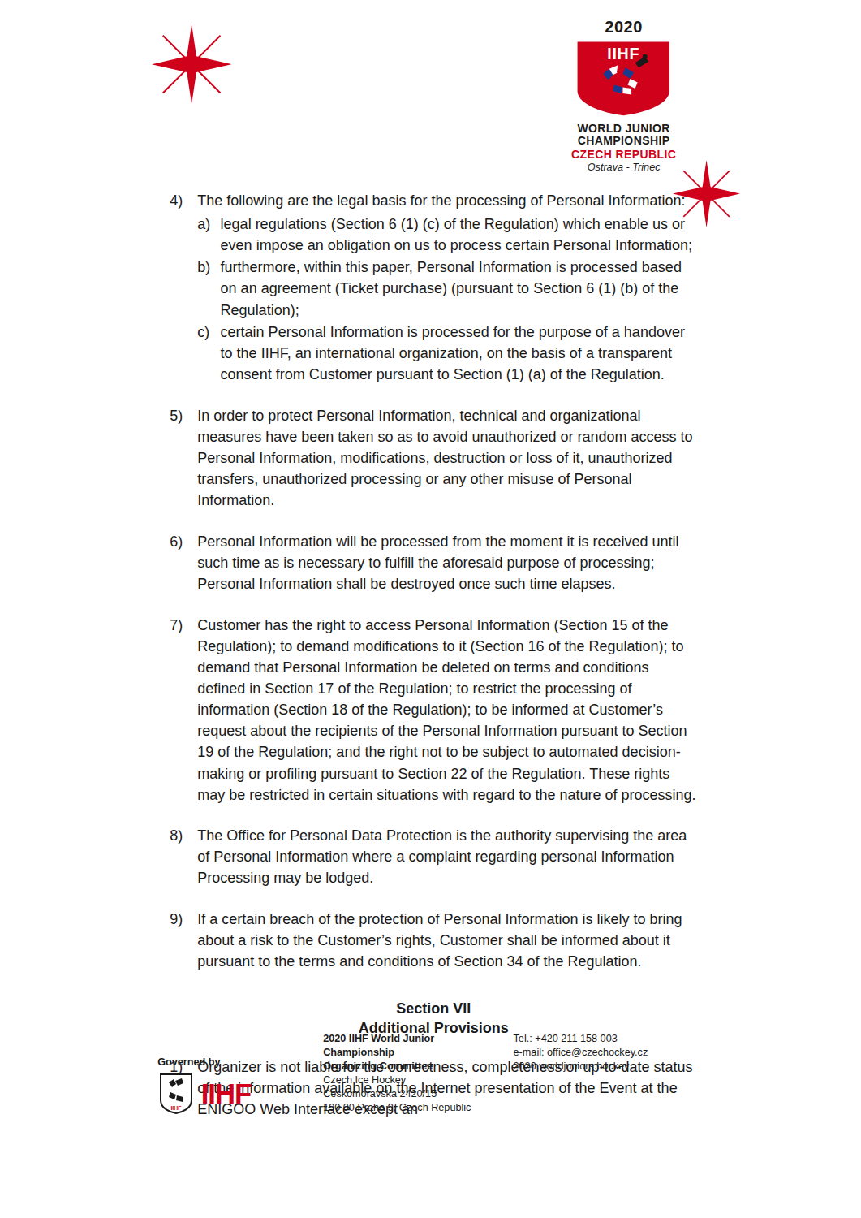2020
IIHF
WORLD JUNIOR
CHAMPIONSHIP
CZECH REPUBLIC
Ostrava - Trinec
4) The following are the legal basis for the processing of Personal Information:
a) legal regulations (Section 6 (1) (c) of the Regulation) which enable us or even impose an obligation on us to process certain Personal Information;
b) furthermore, within this paper, Personal Information is processed based on an agreement (Ticket purchase) (pursuant to Section 6 (1) (b) of the Regulation);
c) certain Personal Information is processed for the purpose of a handover to the IIHF, an international organization, on the basis of a transparent consent from Customer pursuant to Section (1) (a) of the Regulation.
5) In order to protect Personal Information, technical and organizational measures have been taken so as to avoid unauthorized or random access to Personal Information, modifications, destruction or loss of it, unauthorized transfers, unauthorized processing or any other misuse of Personal Information.
6) Personal Information will be processed from the moment it is received until such time as is necessary to fulfill the aforesaid purpose of processing; Personal Information shall be destroyed once such time elapses.
7) Customer has the right to access Personal Information (Section 15 of the Regulation); to demand modifications to it (Section 16 of the Regulation); to demand that Personal Information be deleted on terms and conditions defined in Section 17 of the Regulation; to restrict the processing of information (Section 18 of the Regulation); to be informed at Customer’s request about the recipients of the Personal Information pursuant to Section 19 of the Regulation; and the right not to be subject to automated decision-making or profiling pursuant to Section 22 of the Regulation. These rights may be restricted in certain situations with regard to the nature of processing.
8) The Office for Personal Data Protection is the authority supervising the area of Personal Information where a complaint regarding personal Information Processing may be lodged.
9) If a certain breach of the protection of Personal Information is likely to bring about a risk to the Customer’s rights, Customer shall be informed about it pursuant to the terms and conditions of Section 34 of the Regulation.
Section VII
Additional Provisions
1) Organizer is not liable for the correctness, completeness or up-to-date status of the information available on the Internet presentation of the Event at the ENIGOO Web Interface except an
Governed by
IIHF IIHF
2020 IIHF World Junior Championship
Organizing Committee
Czech Ice Hockey
Ceskomoravska 2420/15
190 00 Praha 9, Czech Republic
Tel.: +420 211 158 003
e-mail: office@czechockey.cz
2020.worldjuniors.hockey